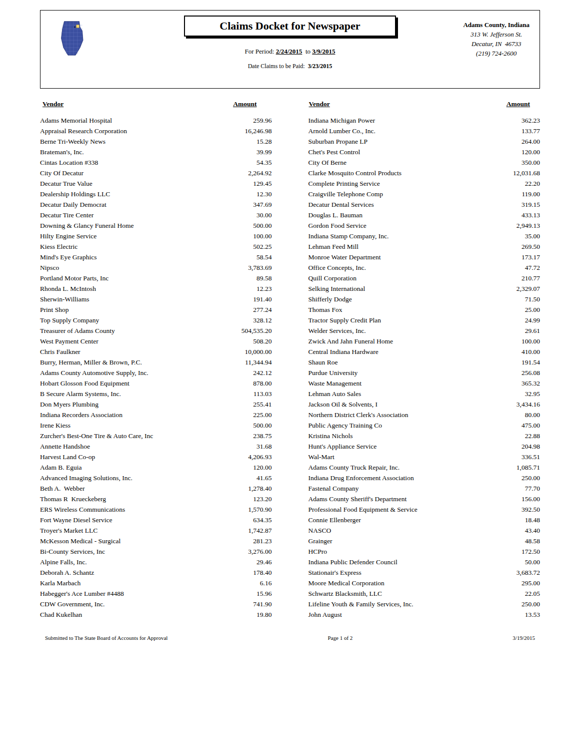Claims Docket for Newspaper
Adams County, Indiana
313 W. Jefferson St.
Decatur, IN 46733
(219) 724-2600
For Period: 2/24/2015 to 3/9/2015
Date Claims to be Paid: 3/23/2015
| Vendor | Amount | | Vendor | Amount |
| --- | --- | --- | --- | --- |
| Adams Memorial Hospital | 259.96 | | Indiana Michigan Power | 362.23 |
| Appraisal Research Corporation | 16,246.98 | | Arnold Lumber Co., Inc. | 133.77 |
| Berne Tri-Weekly News | 15.28 | | Suburban Propane LP | 264.00 |
| Brateman's, Inc. | 39.99 | | Chet's Pest Control | 120.00 |
| Cintas Location #338 | 54.35 | | City Of Berne | 350.00 |
| City Of Decatur | 2,264.92 | | Clarke Mosquito Control Products | 12,031.68 |
| Decatur True Value | 129.45 | | Complete Printing Service | 22.20 |
| Dealership Holdings LLC | 12.30 | | Craigville Telephone Comp | 119.00 |
| Decatur Daily Democrat | 347.69 | | Decatur Dental Services | 319.15 |
| Decatur Tire Center | 30.00 | | Douglas L. Bauman | 433.13 |
| Downing & Glancy Funeral Home | 500.00 | | Gordon Food Service | 2,949.13 |
| Hilty Engine Service | 100.00 | | Indiana Stamp Company, Inc. | 35.00 |
| Kiess Electric | 502.25 | | Lehman Feed Mill | 269.50 |
| Mind's Eye Graphics | 58.54 | | Monroe Water Department | 173.17 |
| Nipsco | 3,783.69 | | Office Concepts, Inc. | 47.72 |
| Portland Motor Parts, Inc | 89.58 | | Quill Corporation | 210.77 |
| Rhonda L. McIntosh | 12.23 | | Selking International | 2,329.07 |
| Sherwin-Williams | 191.40 | | Shifferly Dodge | 71.50 |
| Print Shop | 277.24 | | Thomas Fox | 25.00 |
| Top Supply Company | 328.12 | | Tractor Supply Credit Plan | 24.99 |
| Treasurer of Adams County | 504,535.20 | | Welder Services, Inc. | 29.61 |
| West Payment Center | 508.20 | | Zwick And Jahn Funeral Home | 100.00 |
| Chris Faulkner | 10,000.00 | | Central Indiana Hardware | 410.00 |
| Burry, Herman, Miller & Brown, P.C. | 11,344.94 | | Shaun Roe | 191.54 |
| Adams County Automotive Supply, Inc. | 242.12 | | Purdue University | 256.08 |
| Hobart Glosson Food Equipment | 878.00 | | Waste Management | 365.32 |
| B Secure Alarm Systems, Inc. | 113.03 | | Lehman Auto Sales | 32.95 |
| Don Myers Plumbing | 255.41 | | Jackson Oil & Solvents, I | 3,434.16 |
| Indiana Recorders Association | 225.00 | | Northern District Clerk's Association | 80.00 |
| Irene Kiess | 500.00 | | Public Agency Training Co | 475.00 |
| Zurcher's Best-One Tire & Auto Care, Inc | 238.75 | | Kristina Nichols | 22.88 |
| Annette Handshoe | 31.68 | | Hunt's Appliance Service | 204.98 |
| Harvest Land Co-op | 4,206.93 | | Wal-Mart | 336.51 |
| Adam B. Eguia | 120.00 | | Adams County Truck Repair, Inc. | 1,085.71 |
| Advanced Imaging Solutions, Inc. | 41.65 | | Indiana Drug Enforcement Association | 250.00 |
| Beth A. Webber | 1,278.40 | | Fastenal Company | 77.70 |
| Thomas R Krueckeberg | 123.20 | | Adams County Sheriff's Department | 156.00 |
| ERS Wireless Communications | 1,570.90 | | Professional Food Equipment & Service | 392.50 |
| Fort Wayne Diesel Service | 634.35 | | Connie Ellenberger | 18.48 |
| Troyer's Market LLC | 1,742.87 | | NASCO | 43.40 |
| McKesson Medical - Surgical | 281.23 | | Grainger | 48.58 |
| Bi-County Services, Inc | 3,276.00 | | HCPro | 172.50 |
| Alpine Falls, Inc. | 29.46 | | Indiana Public Defender Council | 50.00 |
| Deborah A. Schantz | 178.40 | | Stationair's Express | 3,683.72 |
| Karla Marbach | 6.16 | | Moore Medical Corporation | 295.00 |
| Habegger's Ace Lumber #4488 | 15.96 | | Schwartz Blacksmith, LLC | 22.05 |
| CDW Government, Inc. | 741.90 | | Lifeline Youth & Family Services, Inc. | 250.00 |
| Chad Kukelhan | 19.80 | | John August | 13.53 |
Submitted to The State Board of Accounts for Approval
Page 1 of 2
3/19/2015